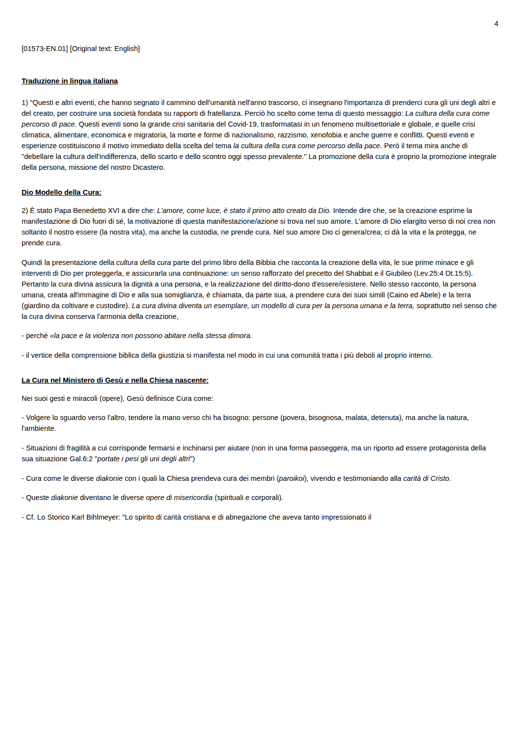4
[01573-EN.01] [Original text: English]
Traduzione in lingua italiana
1) "Questi e altri eventi, che hanno segnato il cammino dell'umanità nell'anno trascorso, ci insegnano l'importanza di prenderci cura gli uni degli altri e del creato, per costruire una società fondata su rapporti di fratellanza. Perciò ho scelto come tema di questo messaggio: La cultura della cura come percorso di pace. Questi eventi sono la grande crisi sanitaria del Covid-19, trasformatasi in un fenomeno multisettoriale e globale, e quelle crisi climatica, alimentare, economica e migratoria, la morte e forme di nazionalismo, razzismo, xenofobia e anche guerre e conflitti. Questi eventi e esperienze costituiscono il motivo immediato della scelta del tema la cultura della cura come percorso della pace. Però il tema mira anche di "debellare la cultura dell'indifferenza, dello scarto e dello scontro oggi spesso prevalente." La promozione della cura è proprio la promozione integrale della persona, missione del nostro Dicastero.
Dio Modello della Cura:
2) È stato Papa Benedetto XVI a dire che: L'amore, come luce, è stato il primo atto creato da Dio. Intende dire che, se la creazione esprime la manifestazione di Dio fuori di sé, la motivazione di questa manifestazione/azione si trova nel suo amore. L'amore di Dio elargito verso di noi crea non soltanto il nostro essere (la nostra vita), ma anche la custodia, ne prende cura. Nel suo amore Dio ci genera/crea; ci dà la vita e la protegga, ne prende cura.
Quindi la presentazione della cultura della cura parte del primo libro della Bibbia che racconta la creazione della vita, le sue prime minace e gli interventi di Dio per proteggerla, e assicurarla una continuazione: un senso rafforzato del precetto del Shabbat e il Giubileo (Lev.25:4 Dt.15:5). Pertanto la cura divina assicura la dignità a una persona, e la realizzazione del diritto-dono d'essere/esistere. Nello stesso racconto, la persona umana, creata all'immagine di Dio e alla sua somiglianza, è chiamata, da parte sua, a prendere cura dei suoi simili (Caino ed Abele) e la terra (giardino da coltivare e custodire). La cura divina diventa un esemplare, un modello di cura per la persona umana e la terra, soprattutto nel senso che la cura divina conserva l'armonia della creazione,
- perché «la pace e la violenza non possono abitare nella stessa dimora.
- il vertice della comprensione biblica della giustizia si manifesta nel modo in cui una comunità tratta i più deboli al proprio interno.
La Cura nel Ministero di Gesù e nella Chiesa nascente:
Nei suoi gesti e miracoli (opere), Gesù definisce Cura come:
- Volgere lo sguardo verso l'altro, tendere la mano verso chi ha bisogno: persone (povera, bisognosa, malata, detenuta), ma anche la natura, l'ambiente.
- Situazioni di fragilità a cui corrisponde fermarsi e inchinarsi per aiutare (non in una forma passeggera, ma un riporto ad essere protagonista della sua situazione Gal.6:2 "portate i pesi gli uni degli altri")
- Cura come le diverse diakonie con i quali la Chiesa prendeva cura dei membri (paroikoi), vivendo e testimoniando alla carità di Cristo.
- Queste diakonie diventano le diverse opere di misericordia (spirituali e corporali).
- Cf. Lo Storico Karl Bihlmeyer: "Lo spirito di carità cristiana e di abnegazione che aveva tanto impressionato il